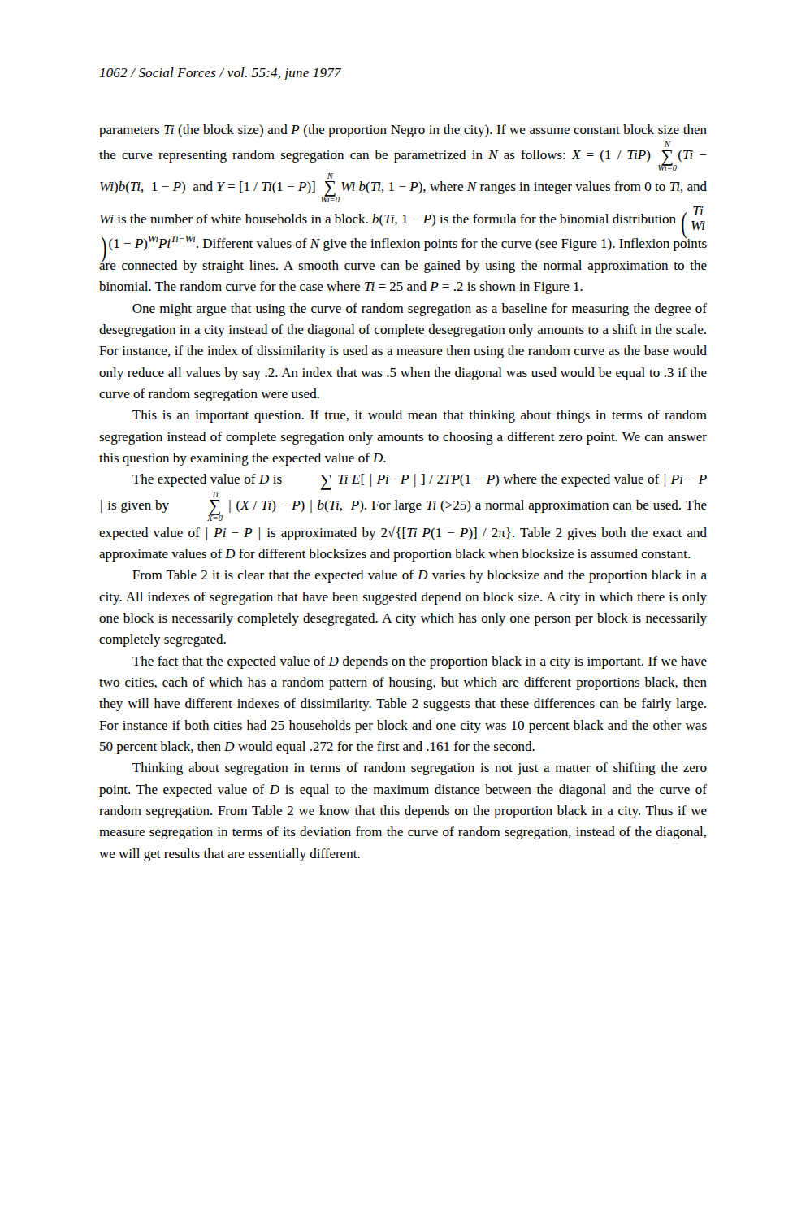1062 / Social Forces / vol. 55:4, june 1977
parameters Ti (the block size) and P (the proportion Negro in the city). If we assume constant block size then the curve representing random segregation can be parametrized in N as follows: X = (1 / TiP) N∑Wi=0(Ti − Wi)b(Ti, 1 − P) and Y = [1 / Ti(1 − P)] N∑Wi=0 Wi b(Ti, 1 − P), where N ranges in integer values from 0 to Ti, and Wi is the number of white households in a block. b(Ti, 1 − P) is the formula for the binomial distribution (Ti Wi)(1 − P)WiPiTi−Wi. Different values of N give the inflexion points for the curve (see Figure 1). Inflexion points are connected by straight lines. A smooth curve can be gained by using the normal approximation to the binomial. The random curve for the case where Ti = 25 and P = .2 is shown in Figure 1.
One might argue that using the curve of random segregation as a baseline for measuring the degree of desegregation in a city instead of the diagonal of complete desegregation only amounts to a shift in the scale. For instance, if the index of dissimilarity is used as a measure then using the random curve as the base would only reduce all values by say .2. An index that was .5 when the diagonal was used would be equal to .3 if the curve of random segregation were used.
This is an important question. If true, it would mean that thinking about things in terms of random segregation instead of complete segregation only amounts to choosing a different zero point. We can answer this question by examining the expected value of D.
The expected value of D is ∑ Ti E[ | Pi −P | ] / 2TP(1 − P) where the expected value of | Pi − P | is given by Ti∑X=0 | (X / Ti) − P) | b(Ti, P). For large Ti (>25) a normal approximation can be used. The expected value of | Pi − P | is approximated by 2√{[Ti P(1 − P)] / 2π}. Table 2 gives both the exact and approximate values of D for different blocksizes and proportion black when blocksize is assumed constant.
From Table 2 it is clear that the expected value of D varies by blocksize and the proportion black in a city. All indexes of segregation that have been suggested depend on block size. A city in which there is only one block is necessarily completely desegregated. A city which has only one person per block is necessarily completely segregated.
The fact that the expected value of D depends on the proportion black in a city is important. If we have two cities, each of which has a random pattern of housing, but which are different proportions black, then they will have different indexes of dissimilarity. Table 2 suggests that these differences can be fairly large. For instance if both cities had 25 households per block and one city was 10 percent black and the other was 50 percent black, then D would equal .272 for the first and .161 for the second.
Thinking about segregation in terms of random segregation is not just a matter of shifting the zero point. The expected value of D is equal to the maximum distance between the diagonal and the curve of random segregation. From Table 2 we know that this depends on the proportion black in a city. Thus if we measure segregation in terms of its deviation from the curve of random segregation, instead of the diagonal, we will get results that are essentially different.